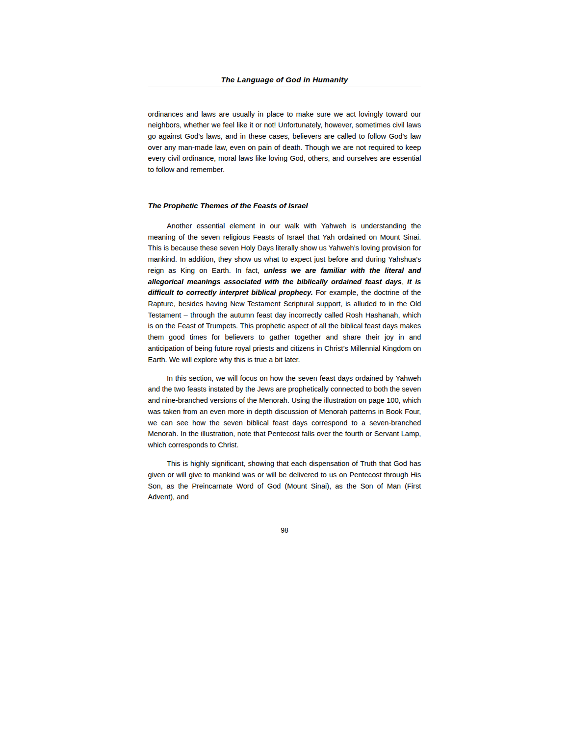The Language of God in Humanity
ordinances and laws are usually in place to make sure we act lovingly toward our neighbors, whether we feel like it or not! Unfortunately, however, sometimes civil laws go against God’s laws, and in these cases, believers are called to follow God’s law over any man-made law, even on pain of death. Though we are not required to keep every civil ordinance, moral laws like loving God, others, and ourselves are essential to follow and remember.
The Prophetic Themes of the Feasts of Israel
Another essential element in our walk with Yahweh is understanding the meaning of the seven religious Feasts of Israel that Yah ordained on Mount Sinai. This is because these seven Holy Days literally show us Yahweh’s loving provision for mankind. In addition, they show us what to expect just before and during Yahshua’s reign as King on Earth. In fact, unless we are familiar with the literal and allegorical meanings associated with the biblically ordained feast days, it is difficult to correctly interpret biblical prophecy. For example, the doctrine of the Rapture, besides having New Testament Scriptural support, is alluded to in the Old Testament – through the autumn feast day incorrectly called Rosh Hashanah, which is on the Feast of Trumpets. This prophetic aspect of all the biblical feast days makes them good times for believers to gather together and share their joy in and anticipation of being future royal priests and citizens in Christ’s Millennial Kingdom on Earth. We will explore why this is true a bit later.
In this section, we will focus on how the seven feast days ordained by Yahweh and the two feasts instated by the Jews are prophetically connected to both the seven and nine-branched versions of the Menorah. Using the illustration on page 100, which was taken from an even more in depth discussion of Menorah patterns in Book Four, we can see how the seven biblical feast days correspond to a seven-branched Menorah. In the illustration, note that Pentecost falls over the fourth or Servant Lamp, which corresponds to Christ.
This is highly significant, showing that each dispensation of Truth that God has given or will give to mankind was or will be delivered to us on Pentecost through His Son, as the Preincarnate Word of God (Mount Sinai), as the Son of Man (First Advent), and
98